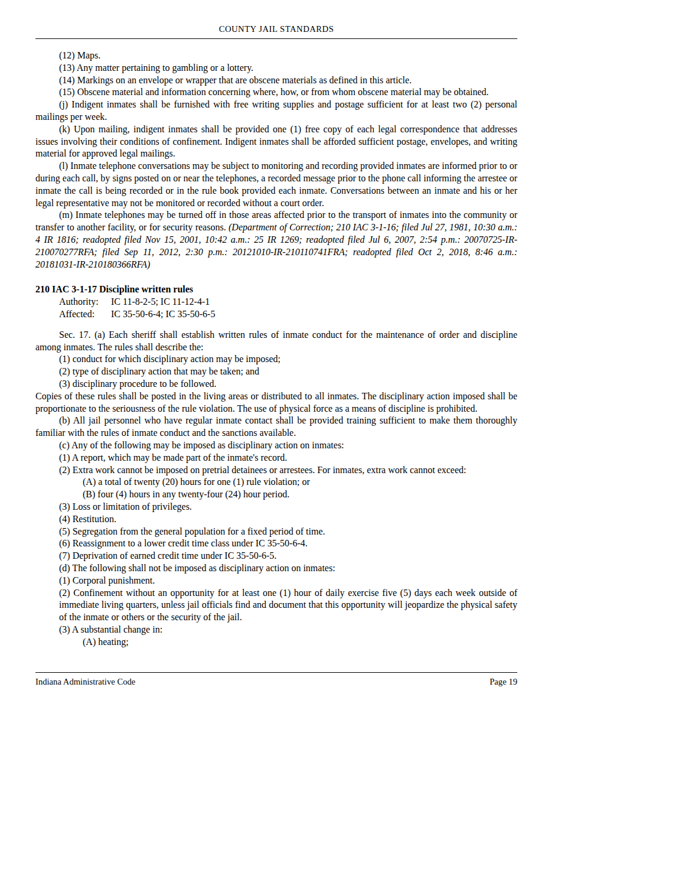COUNTY JAIL STANDARDS
(12) Maps.
(13) Any matter pertaining to gambling or a lottery.
(14) Markings on an envelope or wrapper that are obscene materials as defined in this article.
(15) Obscene material and information concerning where, how, or from whom obscene material may be obtained.
(j) Indigent inmates shall be furnished with free writing supplies and postage sufficient for at least two (2) personal mailings per week.
(k) Upon mailing, indigent inmates shall be provided one (1) free copy of each legal correspondence that addresses issues involving their conditions of confinement. Indigent inmates shall be afforded sufficient postage, envelopes, and writing material for approved legal mailings.
(l) Inmate telephone conversations may be subject to monitoring and recording provided inmates are informed prior to or during each call, by signs posted on or near the telephones, a recorded message prior to the phone call informing the arrestee or inmate the call is being recorded or in the rule book provided each inmate. Conversations between an inmate and his or her legal representative may not be monitored or recorded without a court order.
(m) Inmate telephones may be turned off in those areas affected prior to the transport of inmates into the community or transfer to another facility, or for security reasons. (Department of Correction; 210 IAC 3-1-16; filed Jul 27, 1981, 10:30 a.m.: 4 IR 1816; readopted filed Nov 15, 2001, 10:42 a.m.: 25 IR 1269; readopted filed Jul 6, 2007, 2:54 p.m.: 20070725-IR-210070277RFA; filed Sep 11, 2012, 2:30 p.m.: 20121010-IR-210110741FRA; readopted filed Oct 2, 2018, 8:46 a.m.: 20181031-IR-210180366RFA)
210 IAC 3-1-17 Discipline written rules
Authority: IC 11-8-2-5; IC 11-12-4-1
Affected: IC 35-50-6-4; IC 35-50-6-5
Sec. 17. (a) Each sheriff shall establish written rules of inmate conduct for the maintenance of order and discipline among inmates. The rules shall describe the:
(1) conduct for which disciplinary action may be imposed;
(2) type of disciplinary action that may be taken; and
(3) disciplinary procedure to be followed.
Copies of these rules shall be posted in the living areas or distributed to all inmates. The disciplinary action imposed shall be proportionate to the seriousness of the rule violation. The use of physical force as a means of discipline is prohibited.
(b) All jail personnel who have regular inmate contact shall be provided training sufficient to make them thoroughly familiar with the rules of inmate conduct and the sanctions available.
(c) Any of the following may be imposed as disciplinary action on inmates:
(1) A report, which may be made part of the inmate's record.
(2) Extra work cannot be imposed on pretrial detainees or arrestees. For inmates, extra work cannot exceed:
(A) a total of twenty (20) hours for one (1) rule violation; or
(B) four (4) hours in any twenty-four (24) hour period.
(3) Loss or limitation of privileges.
(4) Restitution.
(5) Segregation from the general population for a fixed period of time.
(6) Reassignment to a lower credit time class under IC 35-50-6-4.
(7) Deprivation of earned credit time under IC 35-50-6-5.
(d) The following shall not be imposed as disciplinary action on inmates:
(1) Corporal punishment.
(2) Confinement without an opportunity for at least one (1) hour of daily exercise five (5) days each week outside of immediate living quarters, unless jail officials find and document that this opportunity will jeopardize the physical safety of the inmate or others or the security of the jail.
(3) A substantial change in:
(A) heating;
Indiana Administrative Code Page 19